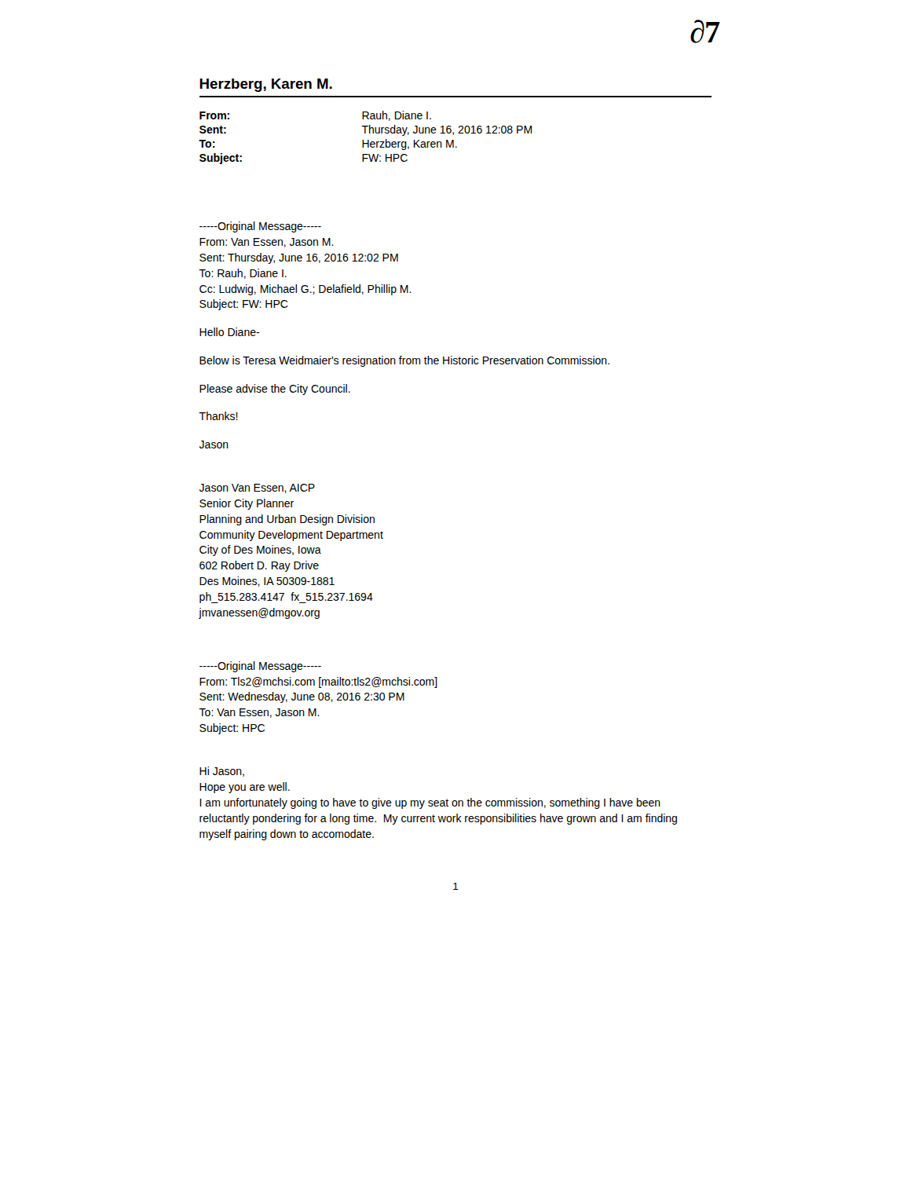∂7
Herzberg, Karen M.
| From: | Rauh, Diane I. |
| Sent: | Thursday, June 16, 2016 12:08 PM |
| To: | Herzberg, Karen M. |
| Subject: | FW: HPC |
-----Original Message-----
From: Van Essen, Jason M.
Sent: Thursday, June 16, 2016 12:02 PM
To: Rauh, Diane I.
Cc: Ludwig, Michael G.; Delafield, Phillip M.
Subject: FW: HPC
Hello Diane-
Below is Teresa Weidmaier's resignation from the Historic Preservation Commission.
Please advise the City Council.
Thanks!
Jason
Jason Van Essen, AICP
Senior City Planner
Planning and Urban Design Division
Community Development Department
City of Des Moines, Iowa
602 Robert D. Ray Drive
Des Moines, IA 50309-1881
ph_515.283.4147 fx_515.237.1694
jmvanessen@dmgov.org
-----Original Message-----
From: Tls2@mchsi.com [mailto:tls2@mchsi.com]
Sent: Wednesday, June 08, 2016 2:30 PM
To: Van Essen, Jason M.
Subject: HPC
Hi Jason,
Hope you are well.
I am unfortunately going to have to give up my seat on the commission, something I have been reluctantly pondering for a long time. My current work responsibilities have grown and I am finding myself pairing down to accomodate.
1